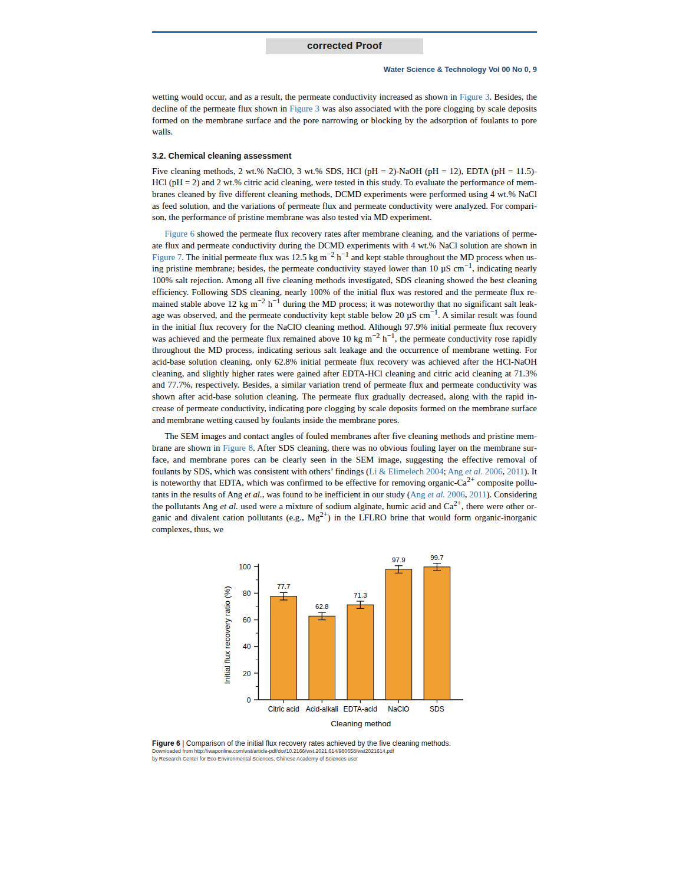corrected Proof
Water Science & Technology Vol 00 No 0, 9
wetting would occur, and as a result, the permeate conductivity increased as shown in Figure 3. Besides, the decline of the permeate flux shown in Figure 3 was also associated with the pore clogging by scale deposits formed on the membrane surface and the pore narrowing or blocking by the adsorption of foulants to pore walls.
3.2. Chemical cleaning assessment
Five cleaning methods, 2 wt.% NaClO, 3 wt.% SDS, HCl (pH = 2)-NaOH (pH = 12), EDTA (pH = 11.5)-HCl (pH = 2) and 2 wt.% citric acid cleaning, were tested in this study. To evaluate the performance of membranes cleaned by five different cleaning methods, DCMD experiments were performed using 4 wt.% NaCl as feed solution, and the variations of permeate flux and permeate conductivity were analyzed. For comparison, the performance of pristine membrane was also tested via MD experiment.
Figure 6 showed the permeate flux recovery rates after membrane cleaning, and the variations of permeate flux and permeate conductivity during the DCMD experiments with 4 wt.% NaCl solution are shown in Figure 7. The initial permeate flux was 12.5 kg m−2 h−1 and kept stable throughout the MD process when using pristine membrane; besides, the permeate conductivity stayed lower than 10 µS cm−1, indicating nearly 100% salt rejection. Among all five cleaning methods investigated, SDS cleaning showed the best cleaning efficiency. Following SDS cleaning, nearly 100% of the initial flux was restored and the permeate flux remained stable above 12 kg m−2 h−1 during the MD process; it was noteworthy that no significant salt leakage was observed, and the permeate conductivity kept stable below 20 µS cm−1. A similar result was found in the initial flux recovery for the NaClO cleaning method. Although 97.9% initial permeate flux recovery was achieved and the permeate flux remained above 10 kg m−2 h−1, the permeate conductivity rose rapidly throughout the MD process, indicating serious salt leakage and the occurrence of membrane wetting. For acid-base solution cleaning, only 62.8% initial permeate flux recovery was achieved after the HCl-NaOH cleaning, and slightly higher rates were gained after EDTA-HCl cleaning and citric acid cleaning at 71.3% and 77.7%, respectively. Besides, a similar variation trend of permeate flux and permeate conductivity was shown after acid-base solution cleaning. The permeate flux gradually decreased, along with the rapid increase of permeate conductivity, indicating pore clogging by scale deposits formed on the membrane surface and membrane wetting caused by foulants inside the membrane pores.
The SEM images and contact angles of fouled membranes after five cleaning methods and pristine membrane are shown in Figure 8. After SDS cleaning, there was no obvious fouling layer on the membrane surface, and membrane pores can be clearly seen in the SEM image, suggesting the effective removal of foulants by SDS, which was consistent with others’ findings (Li & Elimelech 2004; Ang et al. 2006, 2011). It is noteworthy that EDTA, which was confirmed to be effective for removing organic-Ca2+ composite pollutants in the results of Ang et al., was found to be inefficient in our study (Ang et al. 2006, 2011). Considering the pollutants Ang et al. used were a mixture of sodium alginate, humic acid and Ca2+, there were other organic and divalent cation pollutants (e.g., Mg2+) in the LFLRO brine that would form organic-inorganic complexes, thus, we
0 20 40 60 80 100 Initial flux recovery ratio (%) 77.7 62.8 71.3 97.9 99.7 Citric acid Acid-alkali EDTA-acid NaClO SDS Cleaning method
Figure 6 | Comparison of the initial flux recovery rates achieved by the five cleaning methods.
Downloaded from http://iwaponline.com/wst/article-pdf/doi/10.2166/wst.2021.614/980658/wst2021614.pdf
by Research Center for Eco-Environmental Sciences, Chinese Academy of Sciences user